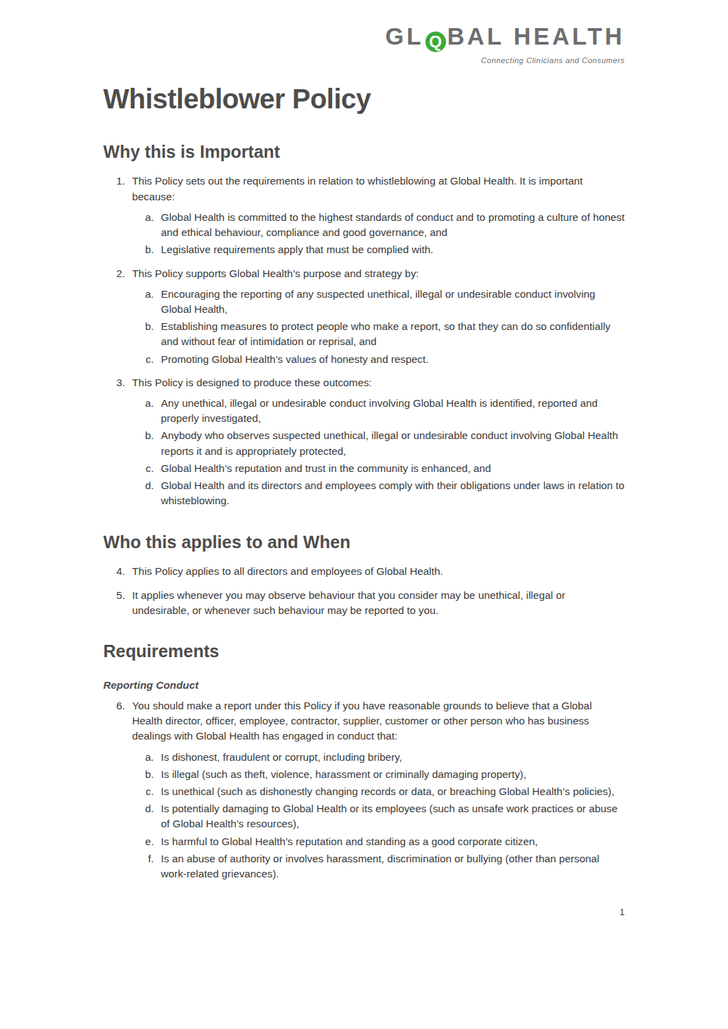GLQBAL HEALTH
Connecting Clinicians and Consumers
Whistleblower Policy
Why this is Important
This Policy sets out the requirements in relation to whistleblowing at Global Health. It is important because:
Global Health is committed to the highest standards of conduct and to promoting a culture of honest and ethical behaviour, compliance and good governance, and
Legislative requirements apply that must be complied with.
This Policy supports Global Health’s purpose and strategy by:
Encouraging the reporting of any suspected unethical, illegal or undesirable conduct involving Global Health,
Establishing measures to protect people who make a report, so that they can do so confidentially and without fear of intimidation or reprisal, and
Promoting Global Health’s values of honesty and respect.
This Policy is designed to produce these outcomes:
Any unethical, illegal or undesirable conduct involving Global Health is identified, reported and properly investigated,
Anybody who observes suspected unethical, illegal or undesirable conduct involving Global Health reports it and is appropriately protected,
Global Health’s reputation and trust in the community is enhanced, and
Global Health and its directors and employees comply with their obligations under laws in relation to whisteblowing.
Who this applies to and When
This Policy applies to all directors and employees of Global Health.
It applies whenever you may observe behaviour that you consider may be unethical, illegal or undesirable, or whenever such behaviour may be reported to you.
Requirements
Reporting Conduct
You should make a report under this Policy if you have reasonable grounds to believe that a Global Health director, officer, employee, contractor, supplier, customer or other person who has business dealings with Global Health has engaged in conduct that:
Is dishonest, fraudulent or corrupt, including bribery,
Is illegal (such as theft, violence, harassment or criminally damaging property),
Is unethical (such as dishonestly changing records or data, or breaching Global Health’s policies),
Is potentially damaging to Global Health or its employees (such as unsafe work practices or abuse of Global Health’s resources),
Is harmful to Global Health’s reputation and standing as a good corporate citizen,
Is an abuse of authority or involves harassment, discrimination or bullying (other than personal work-related grievances).
1